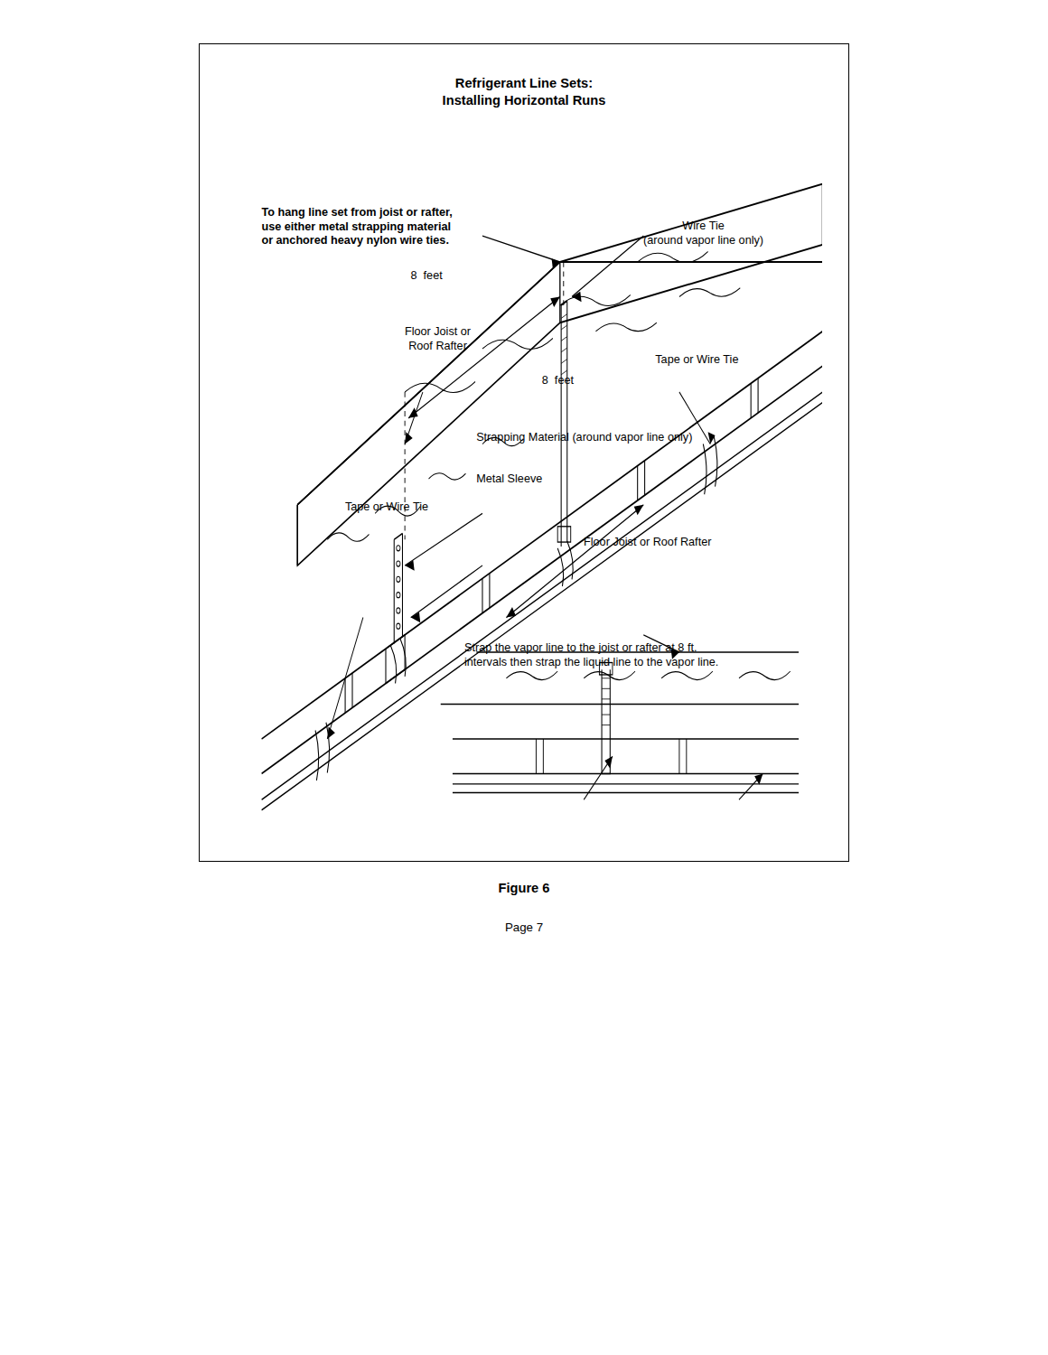Refrigerant Line Sets:
Installing Horizontal Runs
To hang line set from joist or rafter,
use either metal strapping material
or anchored heavy nylon wire ties.
8 feet
Wire Tie
(around vapor line only)
Floor Joist or
Roof Rafter
Tape or Wire Tie
8 feet
Strapping Material (around vapor line only)
Metal Sleeve
Tape or Wire Tie
Floor Joist or Roof Rafter
Strap the vapor line to the joist or rafter at 8 ft.
intervals then strap the liquid line to the vapor line.
Figure 6
Page 7